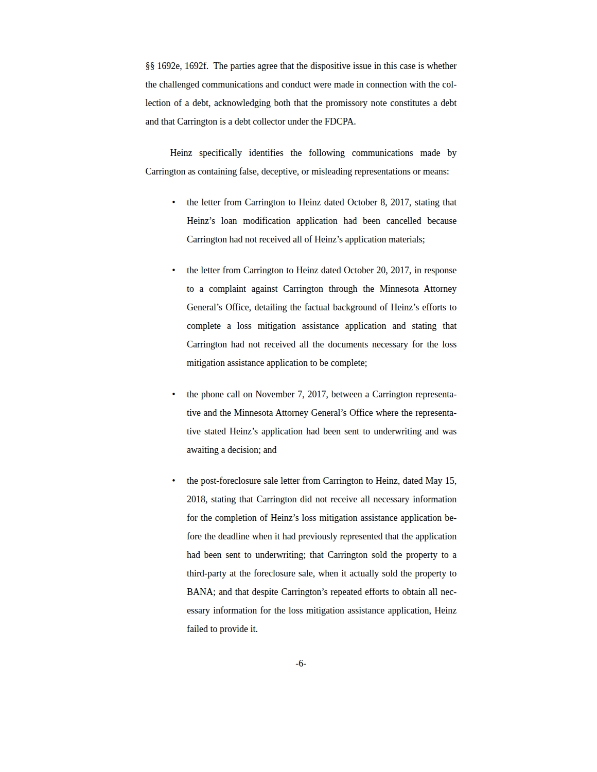§§ 1692e, 1692f. The parties agree that the dispositive issue in this case is whether the challenged communications and conduct were made in connection with the collection of a debt, acknowledging both that the promissory note constitutes a debt and that Carrington is a debt collector under the FDCPA.
Heinz specifically identifies the following communications made by Carrington as containing false, deceptive, or misleading representations or means:
the letter from Carrington to Heinz dated October 8, 2017, stating that Heinz’s loan modification application had been cancelled because Carrington had not received all of Heinz’s application materials;
the letter from Carrington to Heinz dated October 20, 2017, in response to a complaint against Carrington through the Minnesota Attorney General’s Office, detailing the factual background of Heinz’s efforts to complete a loss mitigation assistance application and stating that Carrington had not received all the documents necessary for the loss mitigation assistance application to be complete;
the phone call on November 7, 2017, between a Carrington representative and the Minnesota Attorney General’s Office where the representative stated Heinz’s application had been sent to underwriting and was awaiting a decision; and
the post-foreclosure sale letter from Carrington to Heinz, dated May 15, 2018, stating that Carrington did not receive all necessary information for the completion of Heinz’s loss mitigation assistance application before the deadline when it had previously represented that the application had been sent to underwriting; that Carrington sold the property to a third-party at the foreclosure sale, when it actually sold the property to BANA; and that despite Carrington’s repeated efforts to obtain all necessary information for the loss mitigation assistance application, Heinz failed to provide it.
-6-